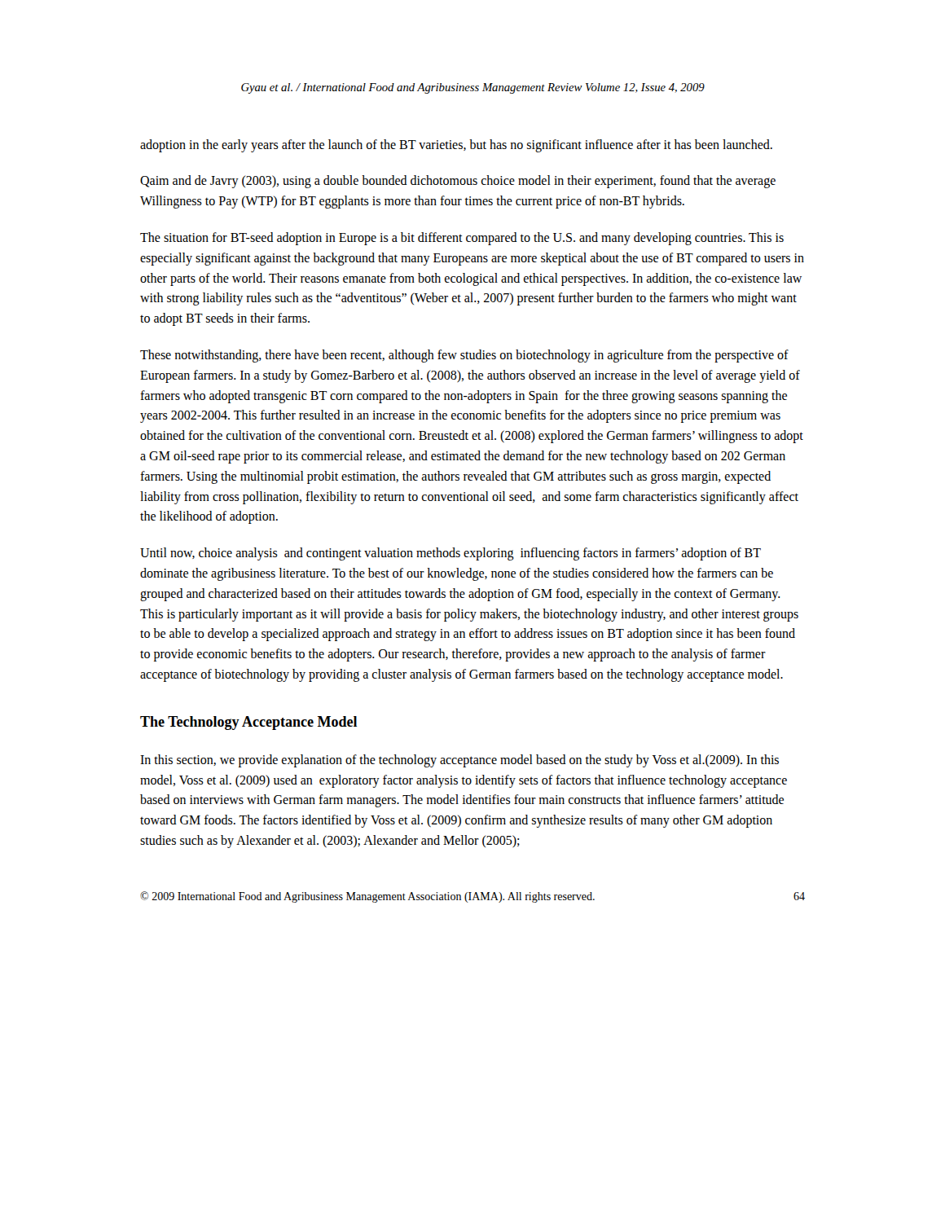Gyau et al. / International Food and Agribusiness Management Review Volume 12, Issue 4, 2009
adoption in the early years after the launch of the BT varieties, but has no significant influence after it has been launched.
Qaim and de Javry (2003), using a double bounded dichotomous choice model in their experiment, found that the average Willingness to Pay (WTP) for BT eggplants is more than four times the current price of non-BT hybrids.
The situation for BT-seed adoption in Europe is a bit different compared to the U.S. and many developing countries. This is especially significant against the background that many Europeans are more skeptical about the use of BT compared to users in other parts of the world. Their reasons emanate from both ecological and ethical perspectives. In addition, the co-existence law with strong liability rules such as the “adventitous” (Weber et al., 2007) present further burden to the farmers who might want to adopt BT seeds in their farms.
These notwithstanding, there have been recent, although few studies on biotechnology in agriculture from the perspective of European farmers. In a study by Gomez-Barbero et al. (2008), the authors observed an increase in the level of average yield of farmers who adopted transgenic BT corn compared to the non-adopters in Spain for the three growing seasons spanning the years 2002-2004. This further resulted in an increase in the economic benefits for the adopters since no price premium was obtained for the cultivation of the conventional corn. Breustedt et al. (2008) explored the German farmers’ willingness to adopt a GM oil-seed rape prior to its commercial release, and estimated the demand for the new technology based on 202 German farmers. Using the multinomial probit estimation, the authors revealed that GM attributes such as gross margin, expected liability from cross pollination, flexibility to return to conventional oil seed, and some farm characteristics significantly affect the likelihood of adoption.
Until now, choice analysis and contingent valuation methods exploring influencing factors in farmers’ adoption of BT dominate the agribusiness literature. To the best of our knowledge, none of the studies considered how the farmers can be grouped and characterized based on their attitudes towards the adoption of GM food, especially in the context of Germany. This is particularly important as it will provide a basis for policy makers, the biotechnology industry, and other interest groups to be able to develop a specialized approach and strategy in an effort to address issues on BT adoption since it has been found to provide economic benefits to the adopters. Our research, therefore, provides a new approach to the analysis of farmer acceptance of biotechnology by providing a cluster analysis of German farmers based on the technology acceptance model.
The Technology Acceptance Model
In this section, we provide explanation of the technology acceptance model based on the study by Voss et al.(2009). In this model, Voss et al. (2009) used an exploratory factor analysis to identify sets of factors that influence technology acceptance based on interviews with German farm managers. The model identifies four main constructs that influence farmers’ attitude toward GM foods. The factors identified by Voss et al. (2009) confirm and synthesize results of many other GM adoption studies such as by Alexander et al. (2003); Alexander and Mellor (2005);
© 2009 International Food and Agribusiness Management Association (IAMA). All rights reserved. 64